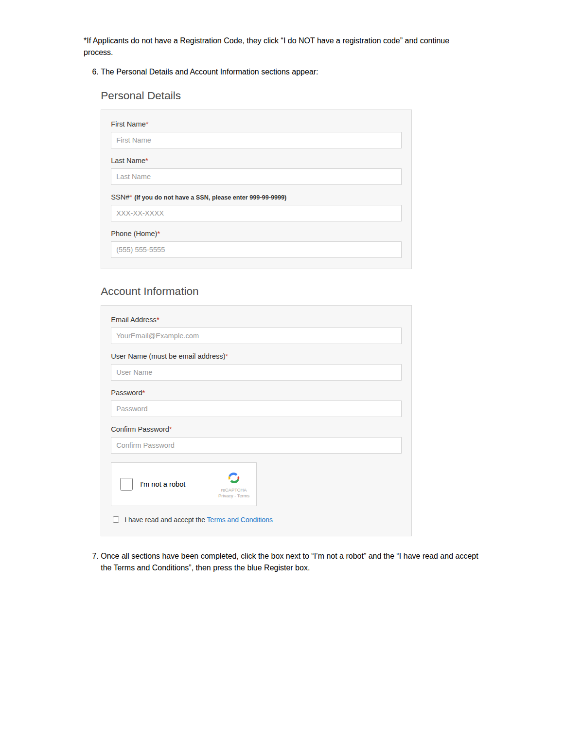*If Applicants do not have a Registration Code, they click “I do NOT have a registration code” and continue process.
The Personal Details and Account Information sections appear:
Personal Details
First Name*
Last Name*
SSN#* (If you do not have a SSN, please enter 999-99-9999)
Phone (Home)*
Account Information
Email Address*
User Name (must be email address)*
Password*
Confirm Password*
I'm not a robot
reCAPTCHA
Privacy - Terms
I have read and accept the Terms and Conditions
Once all sections have been completed, click the box next to “I’m not a robot” and the “I have read and accept the Terms and Conditions”, then press the blue Register box.